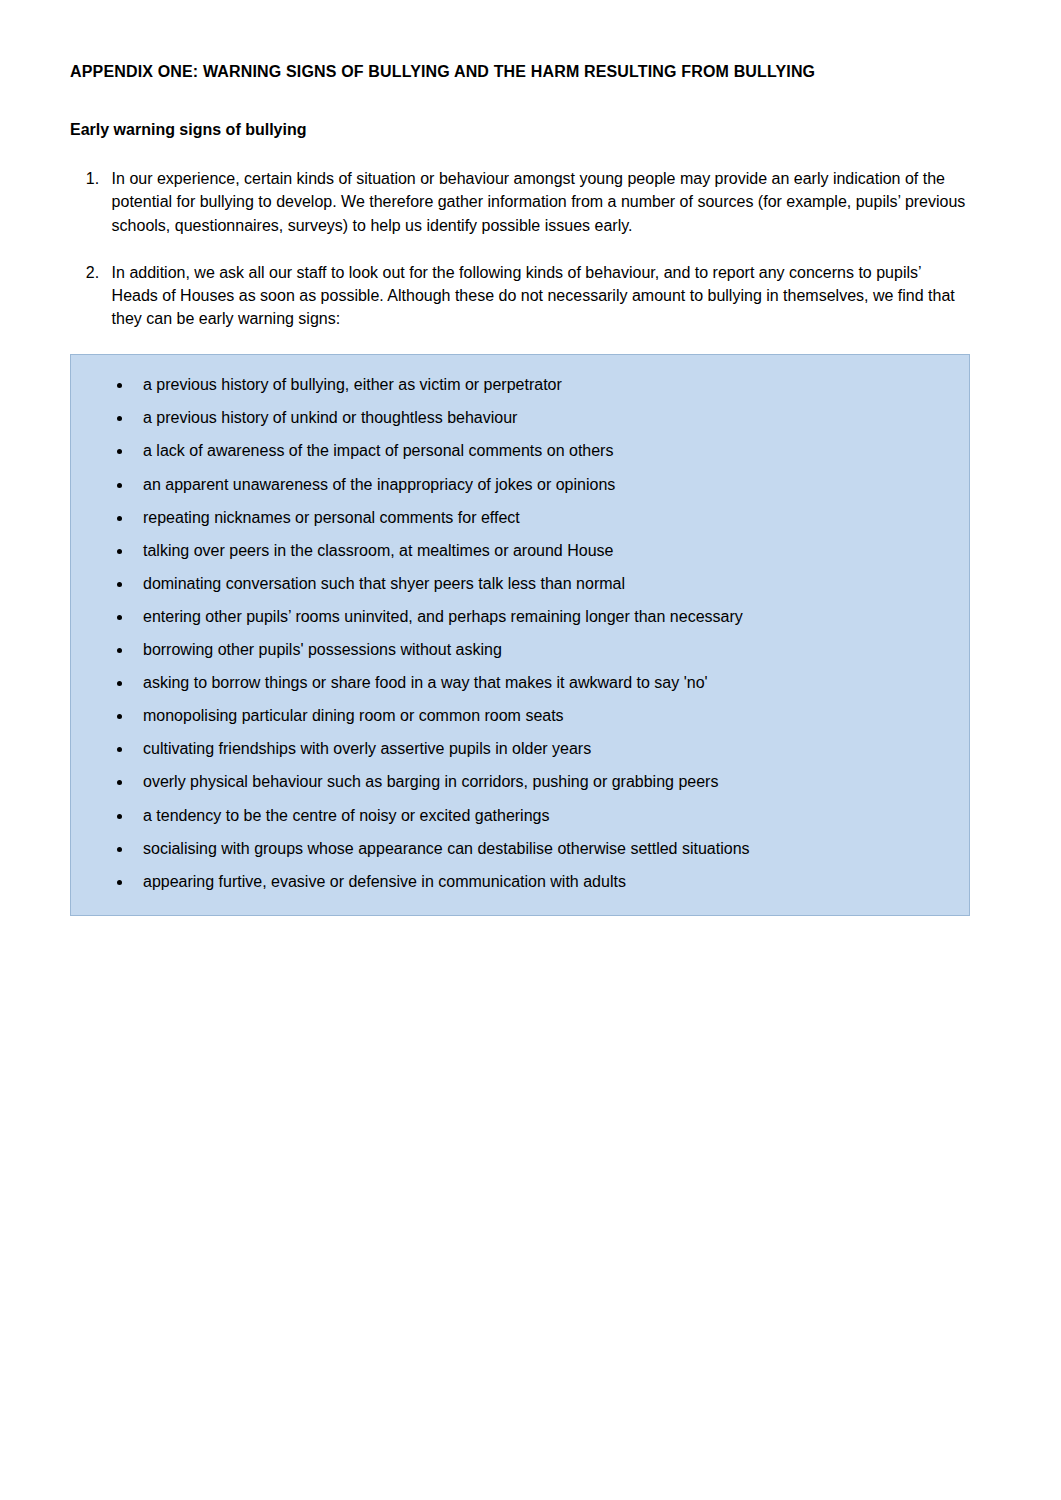APPENDIX ONE: WARNING SIGNS OF BULLYING AND THE HARM RESULTING FROM BULLYING
Early warning signs of bullying
In our experience, certain kinds of situation or behaviour amongst young people may provide an early indication of the potential for bullying to develop. We therefore gather information from a number of sources (for example, pupils’ previous schools, questionnaires, surveys) to help us identify possible issues early.
In addition, we ask all our staff to look out for the following kinds of behaviour, and to report any concerns to pupils’ Heads of Houses as soon as possible. Although these do not necessarily amount to bullying in themselves, we find that they can be early warning signs:
a previous history of bullying, either as victim or perpetrator
a previous history of unkind or thoughtless behaviour
a lack of awareness of the impact of personal comments on others
an apparent unawareness of the inappropriacy of jokes or opinions
repeating nicknames or personal comments for effect
talking over peers in the classroom, at mealtimes or around House
dominating conversation such that shyer peers talk less than normal
entering other pupils’ rooms uninvited, and perhaps remaining longer than necessary
borrowing other pupils' possessions without asking
asking to borrow things or share food in a way that makes it awkward to say 'no'
monopolising particular dining room or common room seats
cultivating friendships with overly assertive pupils in older years
overly physical behaviour such as barging in corridors, pushing or grabbing peers
a tendency to be the centre of noisy or excited gatherings
socialising with groups whose appearance can destabilise otherwise settled situations
appearing furtive, evasive or defensive in communication with adults